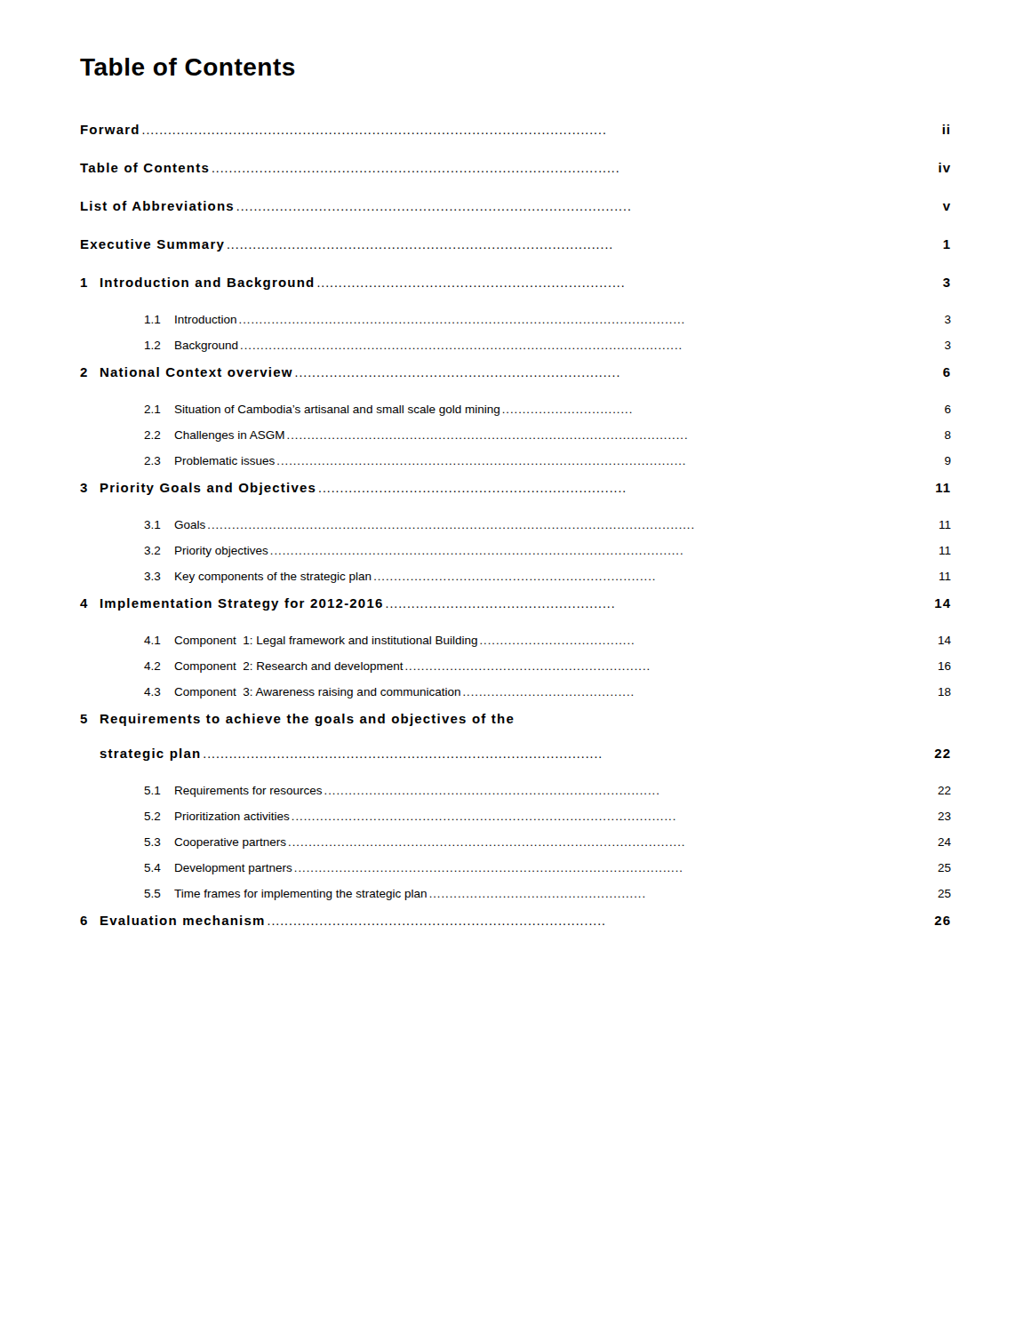Table of Contents
Forward ........................................................................................................... ii
Table of Contents .............................................................................................. iv
List of Abbreviations ........................................................................................... v
Executive Summary ......................................................................................... 1
1 Introduction and Background ....................................................................... 3
1.1 Introduction ............................................................................................................. 3
1.2 Background ............................................................................................................ 3
2 National Context overview ........................................................................... 6
2.1 Situation of Cambodia’s artisanal and small scale gold mining ................................ 6
2.2 Challenges in ASGM .................................................................................................. 8
2.3 Problematic issues .................................................................................................... 9
3 Priority Goals and Objectives ....................................................................... 11
3.1 Goals ....................................................................................................................... 11
3.2 Priority objectives ..................................................................................................... 11
3.3 Key components of the strategic plan ..................................................................... 11
4 Implementation Strategy for 2012-2016 ..................................................... 14
4.1 Component 1: Legal framework and institutional Building ...................................... 14
4.2 Component 2: Research and development ............................................................ 16
4.3 Component 3: Awareness raising and communication .......................................... 18
5 Requirements to achieve the goals and objectives of the strategic plan ............................................................................................ 22
5.1 Requirements for resources .................................................................................. 22
5.2 Prioritization activities .............................................................................................. 23
5.3 Cooperative partners ................................................................................................. 24
5.4 Development partners ............................................................................................... 25
5.5 Time frames for implementing the strategic plan ..................................................... 25
6 Evaluation mechanism .............................................................................. 26